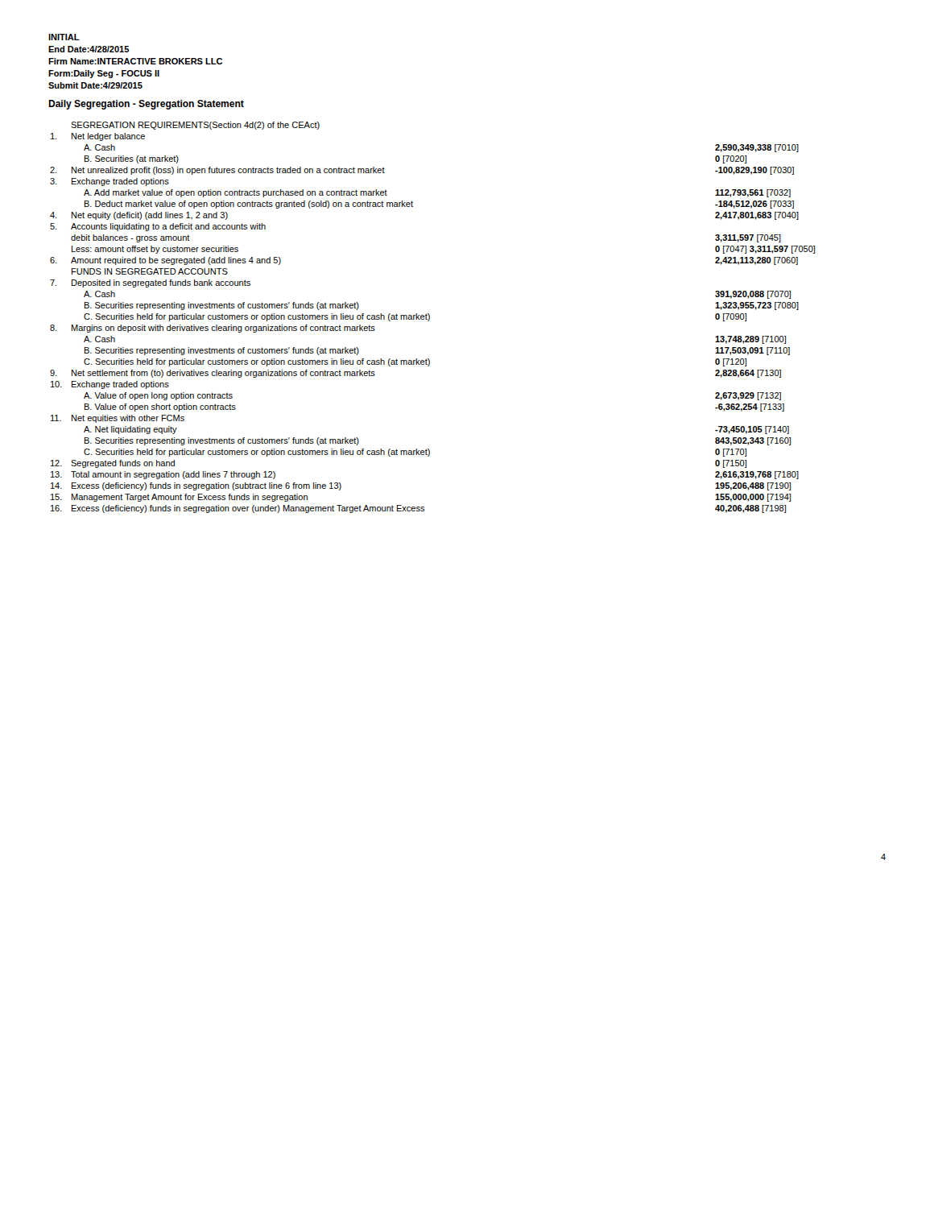INITIAL
End Date:4/28/2015
Firm Name:INTERACTIVE BROKERS LLC
Form:Daily Seg - FOCUS II
Submit Date:4/29/2015
Daily Segregation - Segregation Statement
| | SEGREGATION REQUIREMENTS(Section 4d(2) of the CEAct) | |
| 1. | Net ledger balance | |
| | A. Cash | 2,590,349,338 [7010] |
| | B. Securities (at market) | 0 [7020] |
| 2. | Net unrealized profit (loss) in open futures contracts traded on a contract market | -100,829,190 [7030] |
| 3. | Exchange traded options | |
| | A. Add market value of open option contracts purchased on a contract market | 112,793,561 [7032] |
| | B. Deduct market value of open option contracts granted (sold) on a contract market | -184,512,026 [7033] |
| 4. | Net equity (deficit) (add lines 1, 2 and 3) | 2,417,801,683 [7040] |
| 5. | Accounts liquidating to a deficit and accounts with | |
| | debit balances - gross amount | 3,311,597 [7045] |
| | Less: amount offset by customer securities | 0 [7047] 3,311,597 [7050] |
| 6. | Amount required to be segregated (add lines 4 and 5) | 2,421,113,280 [7060] |
| | FUNDS IN SEGREGATED ACCOUNTS | |
| 7. | Deposited in segregated funds bank accounts | |
| | A. Cash | 391,920,088 [7070] |
| | B. Securities representing investments of customers' funds (at market) | 1,323,955,723 [7080] |
| | C. Securities held for particular customers or option customers in lieu of cash (at market) | 0 [7090] |
| 8. | Margins on deposit with derivatives clearing organizations of contract markets | |
| | A. Cash | 13,748,289 [7100] |
| | B. Securities representing investments of customers' funds (at market) | 117,503,091 [7110] |
| | C. Securities held for particular customers or option customers in lieu of cash (at market) | 0 [7120] |
| 9. | Net settlement from (to) derivatives clearing organizations of contract markets | 2,828,664 [7130] |
| 10. | Exchange traded options | |
| | A. Value of open long option contracts | 2,673,929 [7132] |
| | B. Value of open short option contracts | -6,362,254 [7133] |
| 11. | Net equities with other FCMs | |
| | A. Net liquidating equity | -73,450,105 [7140] |
| | B. Securities representing investments of customers' funds (at market) | 843,502,343 [7160] |
| | C. Securities held for particular customers or option customers in lieu of cash (at market) | 0 [7170] |
| 12. | Segregated funds on hand | 0 [7150] |
| 13. | Total amount in segregation (add lines 7 through 12) | 2,616,319,768 [7180] |
| 14. | Excess (deficiency) funds in segregation (subtract line 6 from line 13) | 195,206,488 [7190] |
| 15. | Management Target Amount for Excess funds in segregation | 155,000,000 [7194] |
| 16. | Excess (deficiency) funds in segregation over (under) Management Target Amount Excess | 40,206,488 [7198] |
4